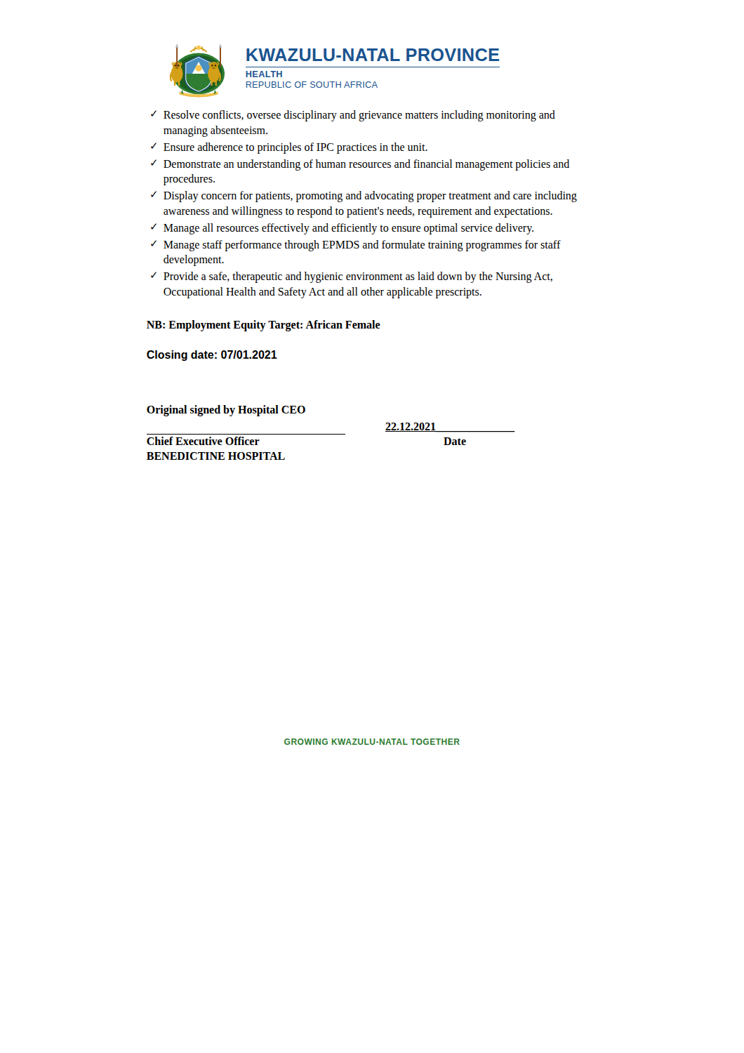KWAZULU-NATAL PROVINCE
HEALTH
REPUBLIC OF SOUTH AFRICA
Resolve conflicts, oversee disciplinary and grievance matters including monitoring and managing absenteeism.
Ensure adherence to principles of IPC practices in the unit.
Demonstrate an understanding of human resources and financial management policies and procedures.
Display concern for patients, promoting and advocating proper treatment and care including awareness and willingness to respond to patient's needs, requirement and expectations.
Manage all resources effectively and efficiently to ensure optimal service delivery.
Manage staff performance through EPMDS and formulate training programmes for staff development.
Provide a safe, therapeutic and hygienic environment as laid down by the Nursing Act, Occupational Health and Safety Act and all other applicable prescripts.
NB: Employment Equity Target: African Female
Closing date: 07/01.2021
Original signed by Hospital CEO
22.12.2021______________
Chief Executive Officer
Date
BENEDICTINE HOSPITAL
GROWING KWAZULU-NATAL TOGETHER